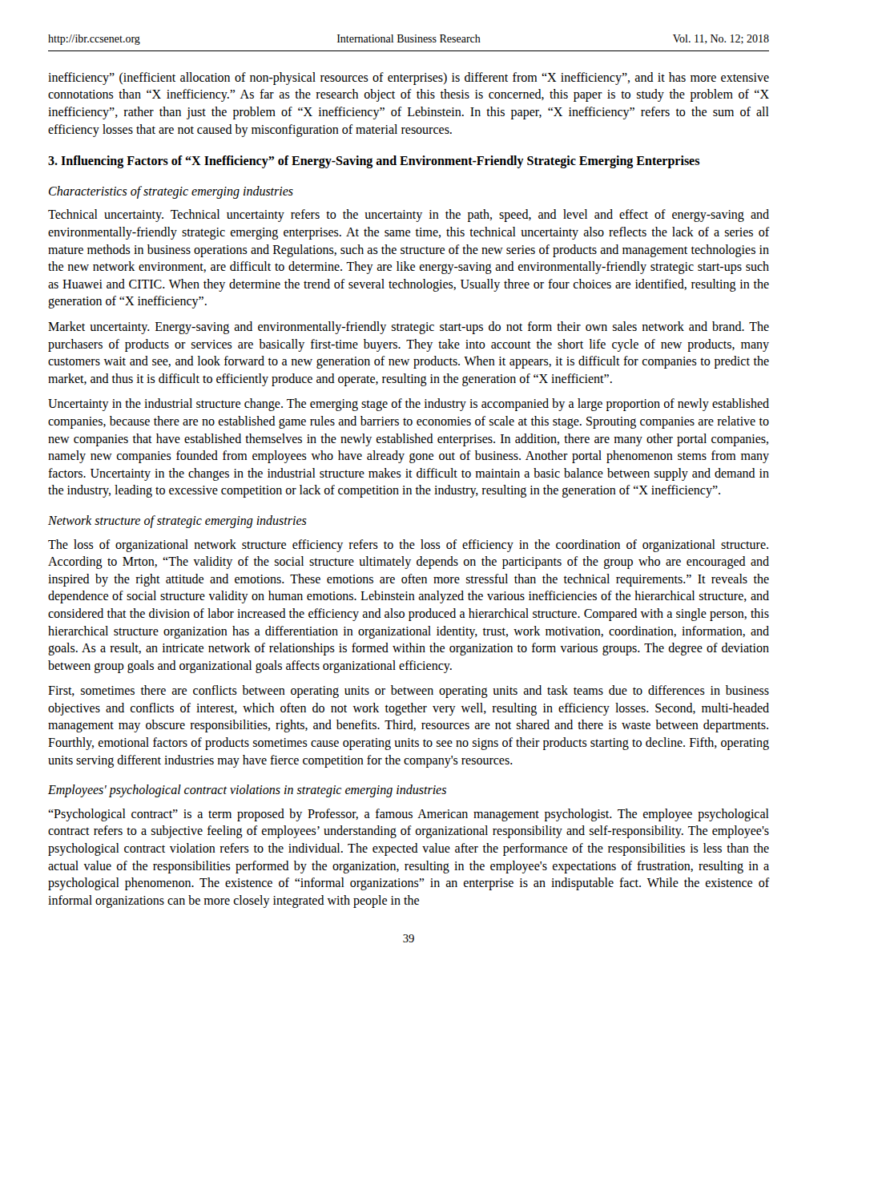http://ibr.ccsenet.org
International Business Research
Vol. 11, No. 12; 2018
inefficiency” (inefficient allocation of non-physical resources of enterprises) is different from “X inefficiency”, and it has more extensive connotations than “X inefficiency.” As far as the research object of this thesis is concerned, this paper is to study the problem of “X inefficiency”, rather than just the problem of “X inefficiency” of Lebinstein. In this paper, “X inefficiency” refers to the sum of all efficiency losses that are not caused by misconfiguration of material resources.
3. Influencing Factors of “X Inefficiency” of Energy-Saving and Environment-Friendly Strategic Emerging Enterprises
Characteristics of strategic emerging industries
Technical uncertainty. Technical uncertainty refers to the uncertainty in the path, speed, and level and effect of energy-saving and environmentally-friendly strategic emerging enterprises. At the same time, this technical uncertainty also reflects the lack of a series of mature methods in business operations and Regulations, such as the structure of the new series of products and management technologies in the new network environment, are difficult to determine. They are like energy-saving and environmentally-friendly strategic start-ups such as Huawei and CITIC. When they determine the trend of several technologies, Usually three or four choices are identified, resulting in the generation of “X inefficiency”.
Market uncertainty. Energy-saving and environmentally-friendly strategic start-ups do not form their own sales network and brand. The purchasers of products or services are basically first-time buyers. They take into account the short life cycle of new products, many customers wait and see, and look forward to a new generation of new products. When it appears, it is difficult for companies to predict the market, and thus it is difficult to efficiently produce and operate, resulting in the generation of “X inefficient”.
Uncertainty in the industrial structure change. The emerging stage of the industry is accompanied by a large proportion of newly established companies, because there are no established game rules and barriers to economies of scale at this stage. Sprouting companies are relative to new companies that have established themselves in the newly established enterprises. In addition, there are many other portal companies, namely new companies founded from employees who have already gone out of business. Another portal phenomenon stems from many factors. Uncertainty in the changes in the industrial structure makes it difficult to maintain a basic balance between supply and demand in the industry, leading to excessive competition or lack of competition in the industry, resulting in the generation of “X inefficiency”.
Network structure of strategic emerging industries
The loss of organizational network structure efficiency refers to the loss of efficiency in the coordination of organizational structure. According to Mrton, “The validity of the social structure ultimately depends on the participants of the group who are encouraged and inspired by the right attitude and emotions. These emotions are often more stressful than the technical requirements.” It reveals the dependence of social structure validity on human emotions. Lebinstein analyzed the various inefficiencies of the hierarchical structure, and considered that the division of labor increased the efficiency and also produced a hierarchical structure. Compared with a single person, this hierarchical structure organization has a differentiation in organizational identity, trust, work motivation, coordination, information, and goals. As a result, an intricate network of relationships is formed within the organization to form various groups. The degree of deviation between group goals and organizational goals affects organizational efficiency.
First, sometimes there are conflicts between operating units or between operating units and task teams due to differences in business objectives and conflicts of interest, which often do not work together very well, resulting in efficiency losses. Second, multi-headed management may obscure responsibilities, rights, and benefits. Third, resources are not shared and there is waste between departments. Fourthly, emotional factors of products sometimes cause operating units to see no signs of their products starting to decline. Fifth, operating units serving different industries may have fierce competition for the company's resources.
Employees' psychological contract violations in strategic emerging industries
“Psychological contract” is a term proposed by Professor, a famous American management psychologist. The employee psychological contract refers to a subjective feeling of employees’ understanding of organizational responsibility and self-responsibility. The employee's psychological contract violation refers to the individual. The expected value after the performance of the responsibilities is less than the actual value of the responsibilities performed by the organization, resulting in the employee's expectations of frustration, resulting in a psychological phenomenon. The existence of “informal organizations” in an enterprise is an indisputable fact. While the existence of informal organizations can be more closely integrated with people in the
39